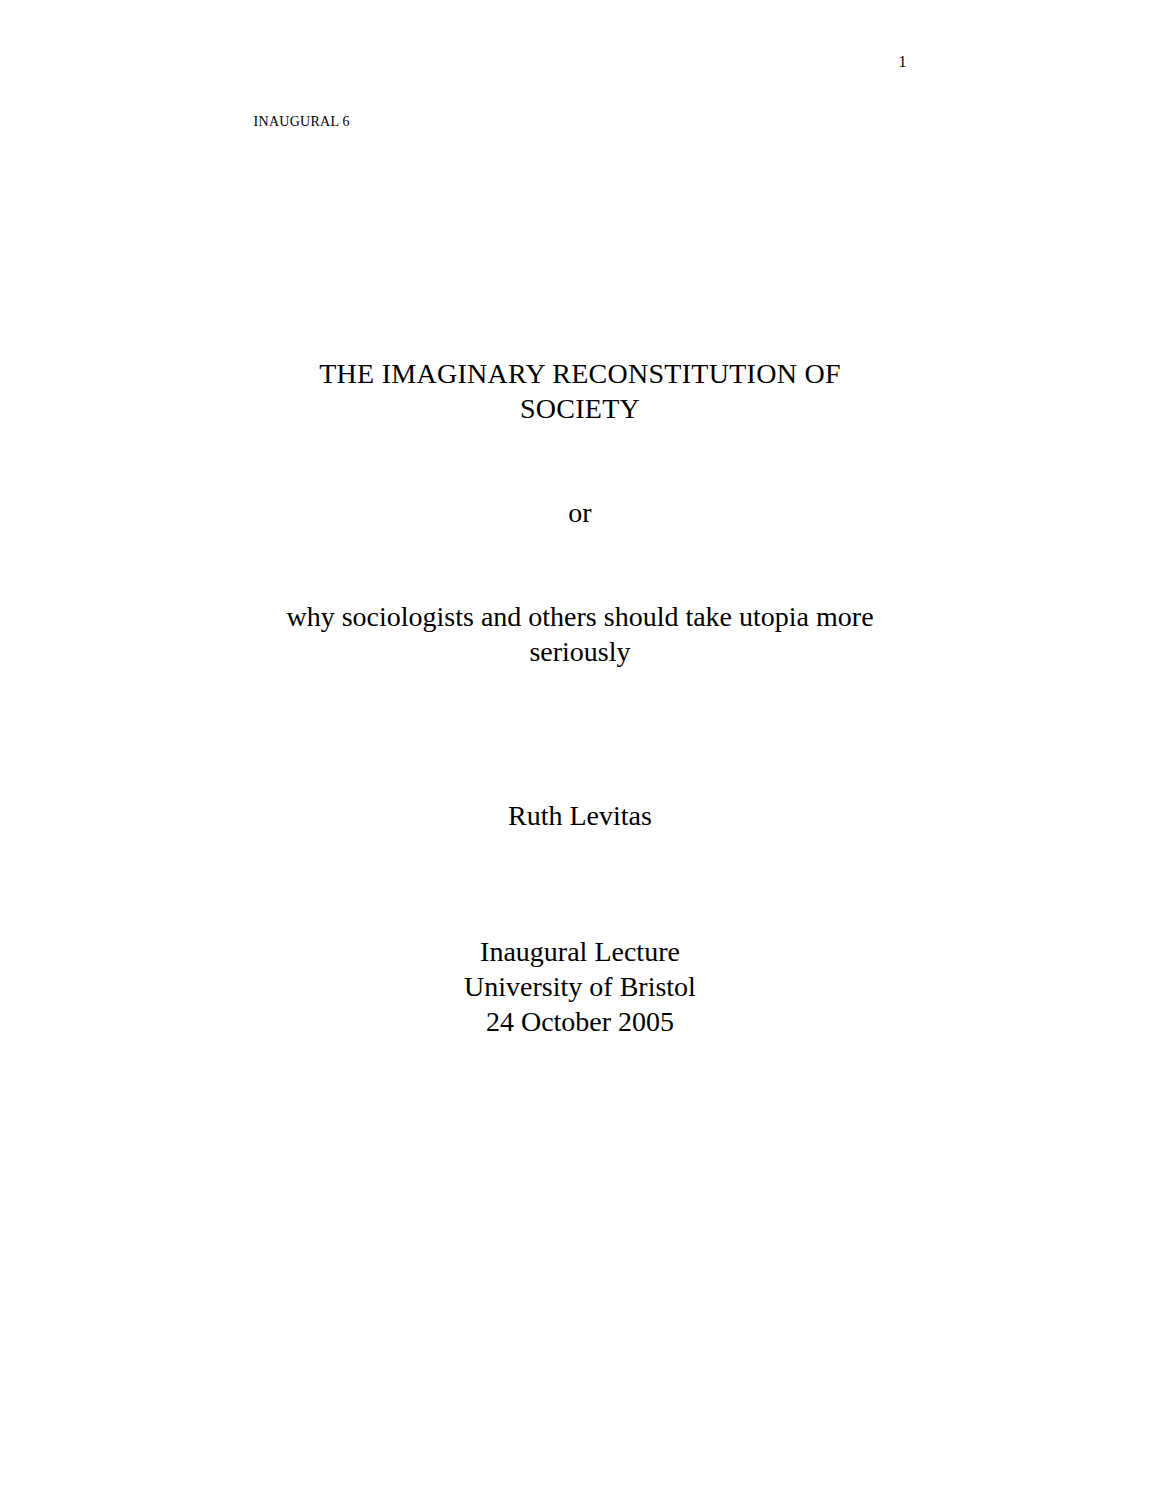1
INAUGURAL 6
THE IMAGINARY RECONSTITUTION OF
SOCIETY
or
why sociologists and others should take utopia more
seriously
Ruth Levitas
Inaugural Lecture
University of Bristol
24 October 2005